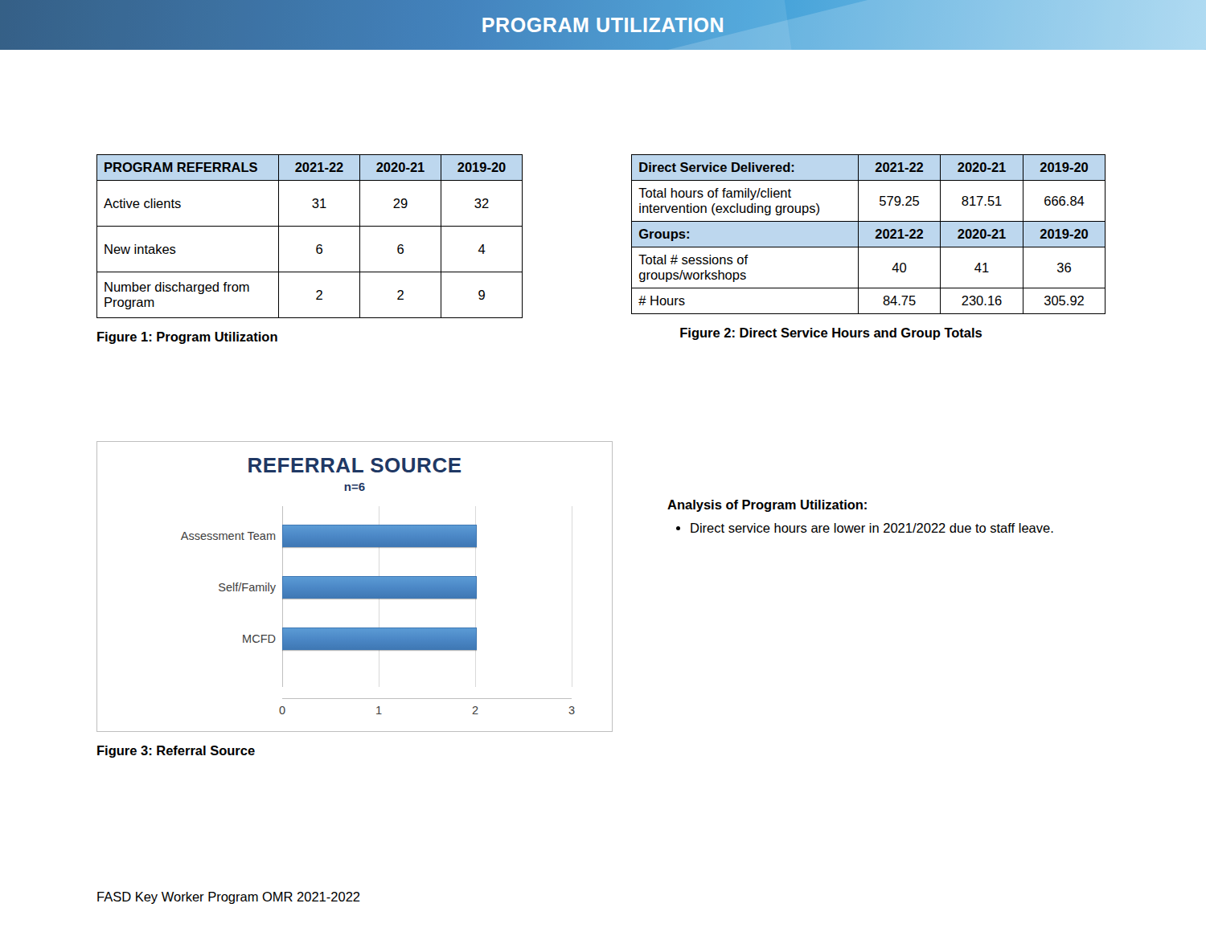PROGRAM UTILIZATION
| PROGRAM REFERRALS | 2021-22 | 2020-21 | 2019-20 |
| --- | --- | --- | --- |
| Active clients | 31 | 29 | 32 |
| New intakes | 6 | 6 | 4 |
| Number discharged from Program | 2 | 2 | 9 |
Figure 1: Program Utilization
| Direct Service Delivered: | 2021-22 | 2020-21 | 2019-20 |
| --- | --- | --- | --- |
| Total hours of family/client intervention (excluding groups) | 579.25 | 817.51 | 666.84 |
| Groups: | 2021-22 | 2020-21 | 2019-20 |
| Total # sessions of groups/workshops | 40 | 41 | 36 |
| # Hours | 84.75 | 230.16 | 305.92 |
Figure 2: Direct Service Hours and Group Totals
REFERRAL SOURCE
n=6
Assessment Team
Self/Family
MCFD
0 1 2 3
Figure 3: Referral Source
Analysis of Program Utilization:
Direct service hours are lower in 2021/2022 due to staff leave.
FASD Key Worker Program OMR 2021-2022